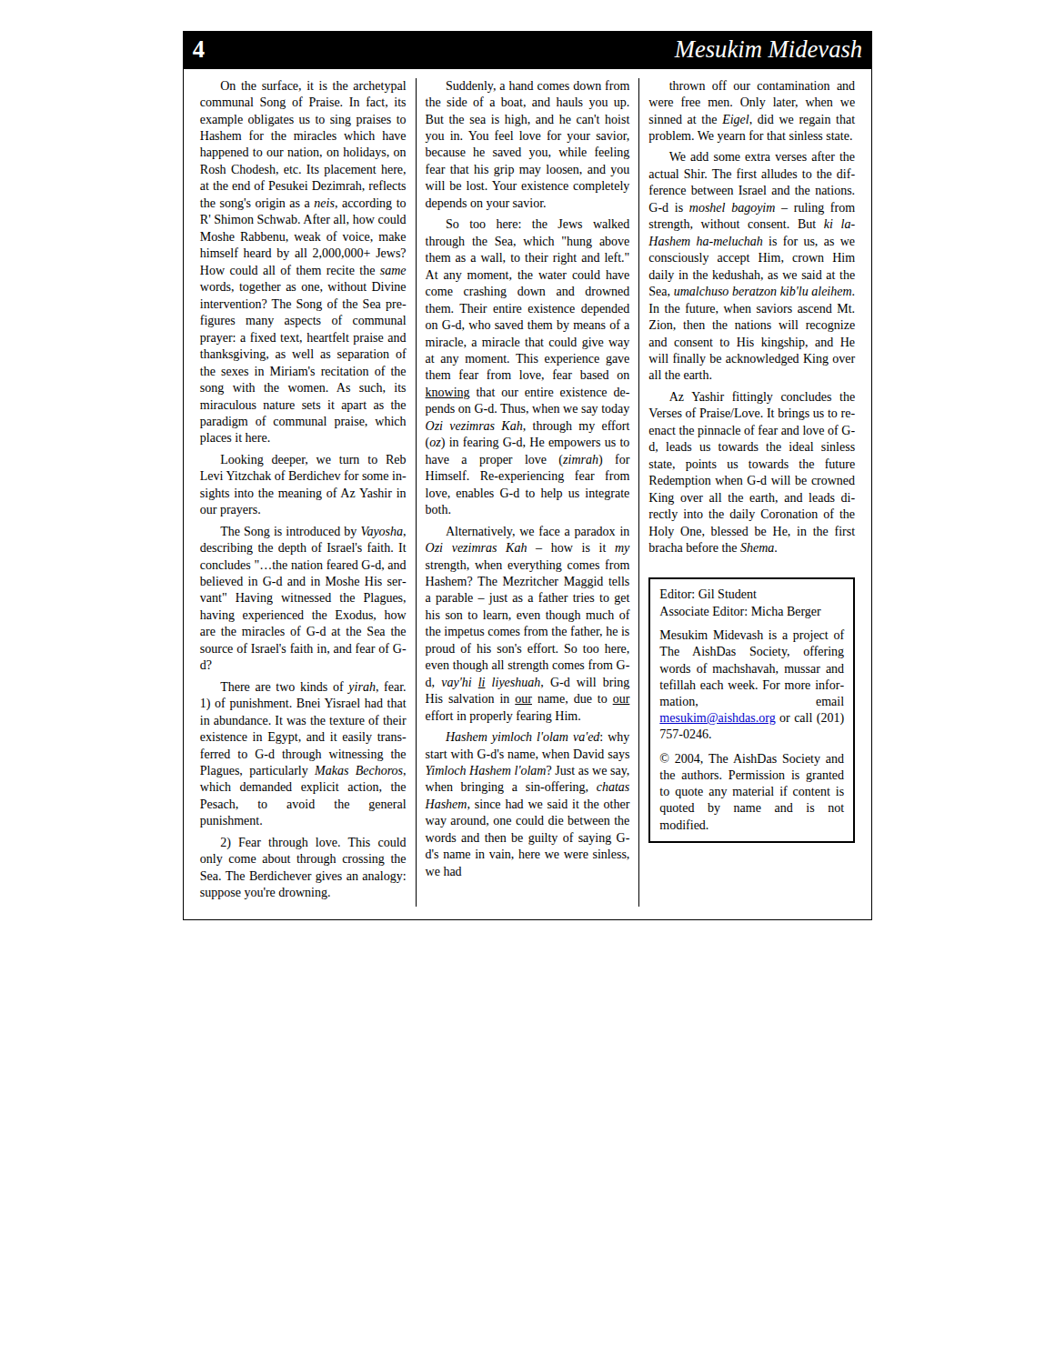4 Mesukim Midevash
On the surface, it is the archetypal communal Song of Praise. In fact, its example obligates us to sing praises to Hashem for the miracles which have happened to our nation, on holidays, on Rosh Chodesh, etc. Its placement here, at the end of Pesukei Dezimrah, reflects the song's origin as a neis, according to R' Shimon Schwab. After all, how could Moshe Rabbenu, weak of voice, make himself heard by all 2,000,000+ Jews? How could all of them recite the same words, together as one, without Divine intervention? The Song of the Sea prefigures many aspects of communal prayer: a fixed text, heartfelt praise and thanksgiving, as well as separation of the sexes in Miriam's recitation of the song with the women. As such, its miraculous nature sets it apart as the paradigm of communal praise, which places it here.
Looking deeper, we turn to Reb Levi Yitzchak of Berdichev for some insights into the meaning of Az Yashir in our prayers.
The Song is introduced by Vayosha, describing the depth of Israel's faith. It concludes "…the nation feared G-d, and believed in G-d and in Moshe His servant" Having witnessed the Plagues, having experienced the Exodus, how are the miracles of G-d at the Sea the source of Israel's faith in, and fear of G-d?
There are two kinds of yirah, fear. 1) of punishment. Bnei Yisrael had that in abundance. It was the texture of their existence in Egypt, and it easily transferred to G-d through witnessing the Plagues, particularly Makas Bechoros, which demanded explicit action, the Pesach, to avoid the general punishment.
2) Fear through love. This could only come about through crossing the Sea. The Berdichever gives an analogy: suppose you're drowning.
Suddenly, a hand comes down from the side of a boat, and hauls you up. But the sea is high, and he can't hoist you in. You feel love for your savior, because he saved you, while feeling fear that his grip may loosen, and you will be lost. Your existence completely depends on your savior.
So too here: the Jews walked through the Sea, which "hung above them as a wall, to their right and left." At any moment, the water could have come crashing down and drowned them. Their entire existence depended on G-d, who saved them by means of a miracle, a miracle that could give way at any moment. This experience gave them fear from love, fear based on knowing that our entire existence depends on G-d. Thus, when we say today Ozi vezimras Kah, through my effort (oz) in fearing G-d, He empowers us to have a proper love (zimrah) for Himself. Re-experiencing fear from love, enables G-d to help us integrate both.
Alternatively, we face a paradox in Ozi vezimras Kah – how is it my strength, when everything comes from Hashem? The Mezritcher Maggid tells a parable – just as a father tries to get his son to learn, even though much of the impetus comes from the father, he is proud of his son's effort. So too here, even though all strength comes from G-d, vay'hi li liyeshuah, G-d will bring His salvation in our name, due to our effort in properly fearing Him.
Hashem yimloch l'olam va'ed: why start with G-d's name, when David says Yimloch Hashem l'olam? Just as we say, when bringing a sin-offering, chatas Hashem, since had we said it the other way around, one could die between the words and then be guilty of saying G-d's name in vain, here we were sinless, we had
thrown off our contamination and were free men. Only later, when we sinned at the Eigel, did we regain that problem. We yearn for that sinless state.
We add some extra verses after the actual Shir. The first alludes to the difference between Israel and the nations. G-d is moshel bagoyim – ruling from strength, without consent. But ki laHashem ha-meluchah is for us, as we consciously accept Him, crown Him daily in the kedushah, as we said at the Sea, umalchuso beratzon kib'lu aleihem. In the future, when saviors ascend Mt. Zion, then the nations will recognize and consent to His kingship, and He will finally be acknowledged King over all the earth.
Az Yashir fittingly concludes the Verses of Praise/Love. It brings us to re-enact the pinnacle of fear and love of G-d, leads us towards the ideal sinless state, points us towards the future Redemption when G-d will be crowned King over all the earth, and leads directly into the daily Coronation of the Holy One, blessed be He, in the first bracha before the Shema.
Editor: Gil Student
Associate Editor: Micha Berger
Mesukim Midevash is a project of The AishDas Society, offering words of machshavah, mussar and tefillah each week. For more information, email mesukim@aishdas.org or call (201) 757-0246.
© 2004, The AishDas Society and the authors. Permission is granted to quote any material if content is quoted by name and is not modified.